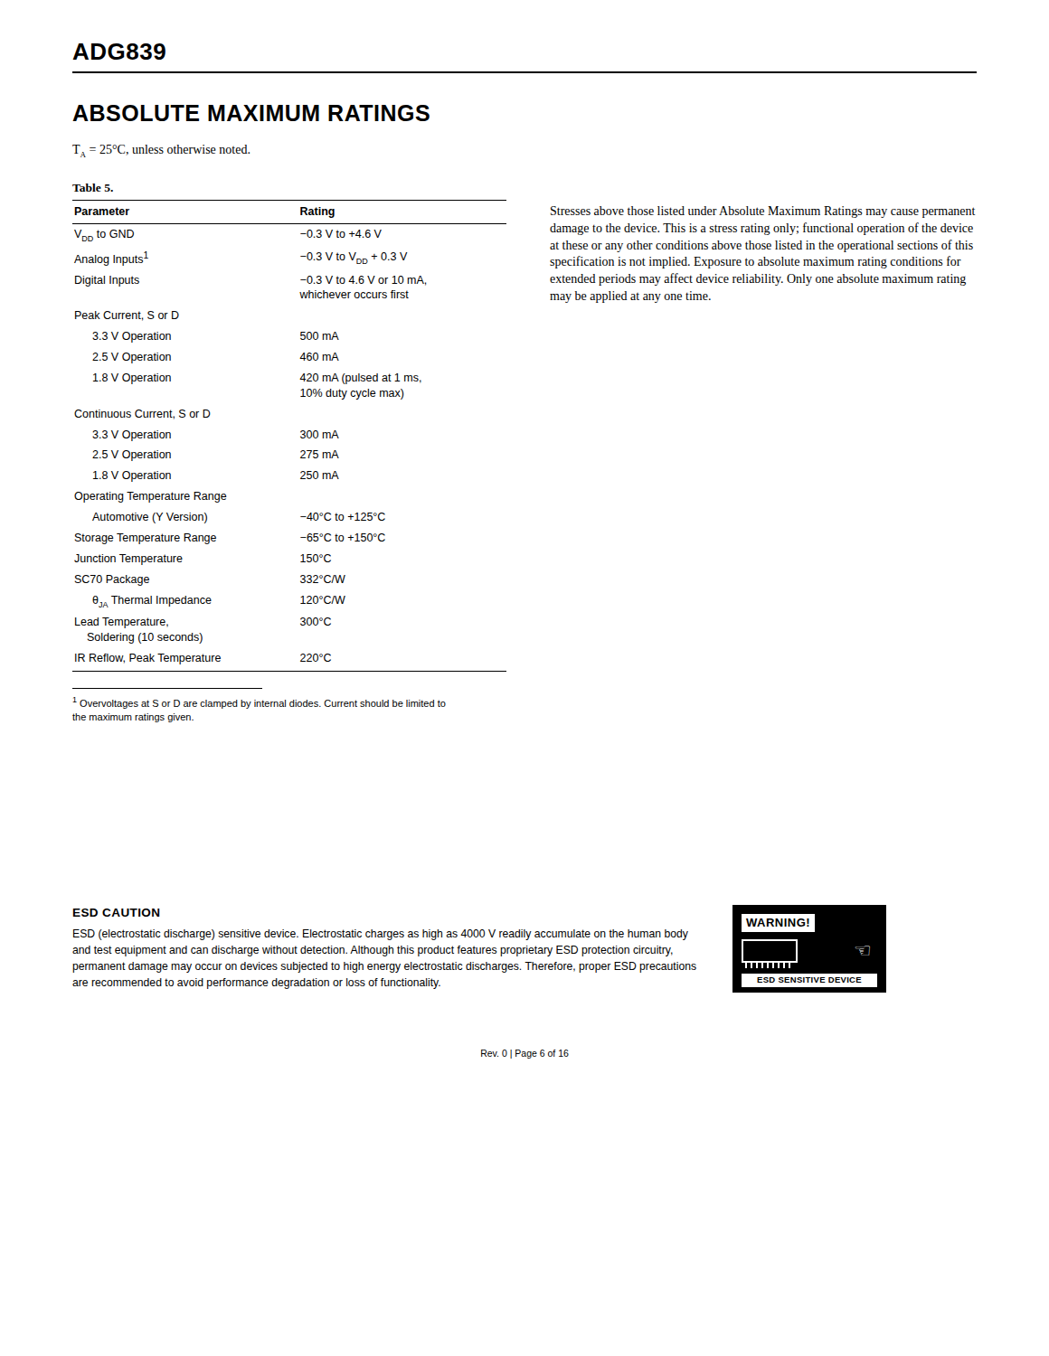ADG839
ABSOLUTE MAXIMUM RATINGS
TA = 25°C, unless otherwise noted.
Table 5.
| Parameter | Rating |
| --- | --- |
| V DD to GND | −0.3 V to +4.6 V |
| Analog Inputs 1 | −0.3 V to V DD + 0.3 V |
| Digital Inputs | −0.3 V to 4.6 V or 10 mA, whichever occurs first |
| Peak Current, S or D | |
| 3.3 V Operation | 500 mA |
| 2.5 V Operation | 460 mA |
| 1.8 V Operation | 420 mA (pulsed at 1 ms, 10% duty cycle max) |
| Continuous Current, S or D | |
| 3.3 V Operation | 300 mA |
| 2.5 V Operation | 275 mA |
| 1.8 V Operation | 250 mA |
| Operating Temperature Range | |
| Automotive (Y Version) | −40°C to +125°C |
| Storage Temperature Range | −65°C to +150°C |
| Junction Temperature | 150°C |
| SC70 Package | 332°C/W |
| θ JA Thermal Impedance | 120°C/W |
| Lead Temperature, Soldering (10 seconds) | 300°C |
| IR Reflow, Peak Temperature | 220°C |
1 Overvoltages at S or D are clamped by internal diodes. Current should be limited to the maximum ratings given.
Stresses above those listed under Absolute Maximum Ratings may cause permanent damage to the device. This is a stress rating only; functional operation of the device at these or any other conditions above those listed in the operational sections of this specification is not implied. Exposure to absolute maximum rating conditions for extended periods may affect device reliability. Only one absolute maximum rating may be applied at any one time.
ESD CAUTION
ESD (electrostatic discharge) sensitive device. Electrostatic charges as high as 4000 V readily accumulate on the human body and test equipment and can discharge without detection. Although this product features proprietary ESD protection circuitry, permanent damage may occur on devices subjected to high energy electrostatic discharges. Therefore, proper ESD precautions are recommended to avoid performance degradation or loss of functionality.
WARNING!
☜
ESD SENSITIVE DEVICE
Rev. 0 | Page 6 of 16